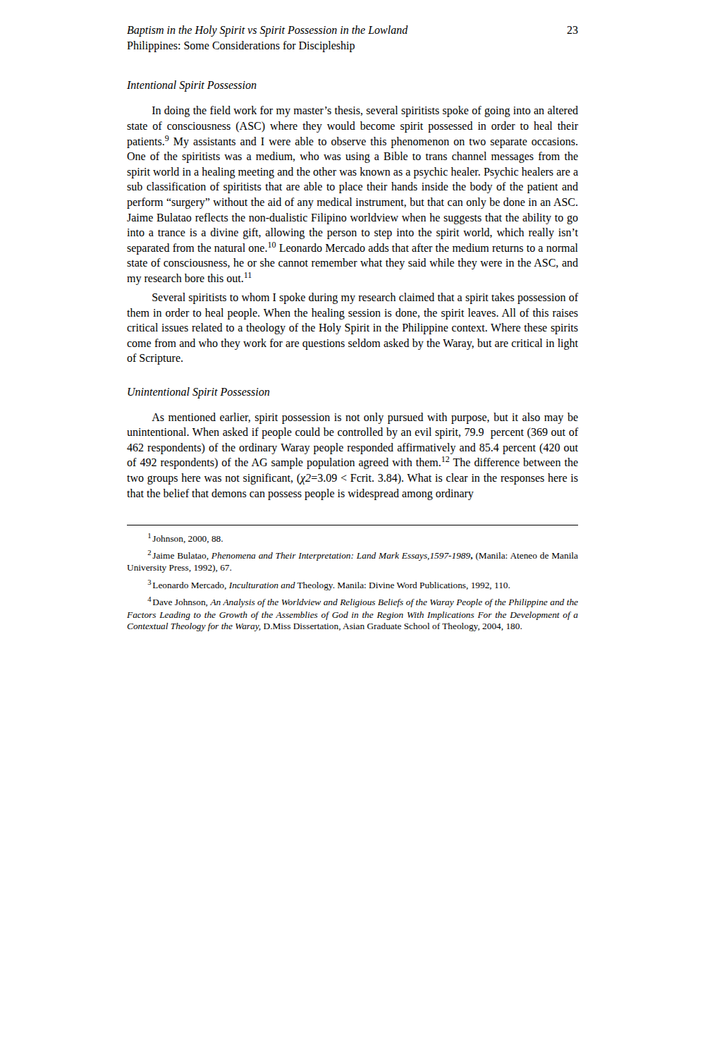Baptism in the Holy Spirit vs Spirit Possession in the Lowland 23
Philippines: Some Considerations for Discipleship
Intentional Spirit Possession
In doing the field work for my master’s thesis, several spiritists spoke of going into an altered state of consciousness (ASC) where they would become spirit possessed in order to heal their patients.9 My assistants and I were able to observe this phenomenon on two separate occasions. One of the spiritists was a medium, who was using a Bible to trans channel messages from the spirit world in a healing meeting and the other was known as a psychic healer. Psychic healers are a sub classification of spiritists that are able to place their hands inside the body of the patient and perform “surgery” without the aid of any medical instrument, but that can only be done in an ASC. Jaime Bulatao reflects the non-dualistic Filipino worldview when he suggests that the ability to go into a trance is a divine gift, allowing the person to step into the spirit world, which really isn’t separated from the natural one.10 Leonardo Mercado adds that after the medium returns to a normal state of consciousness, he or she cannot remember what they said while they were in the ASC, and my research bore this out.11
Several spiritists to whom I spoke during my research claimed that a spirit takes possession of them in order to heal people. When the healing session is done, the spirit leaves. All of this raises critical issues related to a theology of the Holy Spirit in the Philippine context. Where these spirits come from and who they work for are questions seldom asked by the Waray, but are critical in light of Scripture.
Unintentional Spirit Possession
As mentioned earlier, spirit possession is not only pursued with purpose, but it also may be unintentional. When asked if people could be controlled by an evil spirit, 79.9 percent (369 out of 462 respondents) of the ordinary Waray people responded affirmatively and 85.4 percent (420 out of 492 respondents) of the AG sample population agreed with them.12 The difference between the two groups here was not significant, (χ2=3.09 < Fcrit. 3.84). What is clear in the responses here is that the belief that demons can possess people is widespread among ordinary
Johnson, 2000, 88.
Jaime Bulatao, Phenomena and Their Interpretation: Land Mark Essays,1597-1989, (Manila: Ateneo de Manila University Press, 1992), 67.
Leonardo Mercado, Inculturation and Theology. Manila: Divine Word Publications, 1992, 110.
Dave Johnson, An Analysis of the Worldview and Religious Beliefs of the Waray People of the Philippine and the Factors Leading to the Growth of the Assemblies of God in the Region With Implications For the Development of a Contextual Theology for the Waray, D.Miss Dissertation, Asian Graduate School of Theology, 2004, 180.